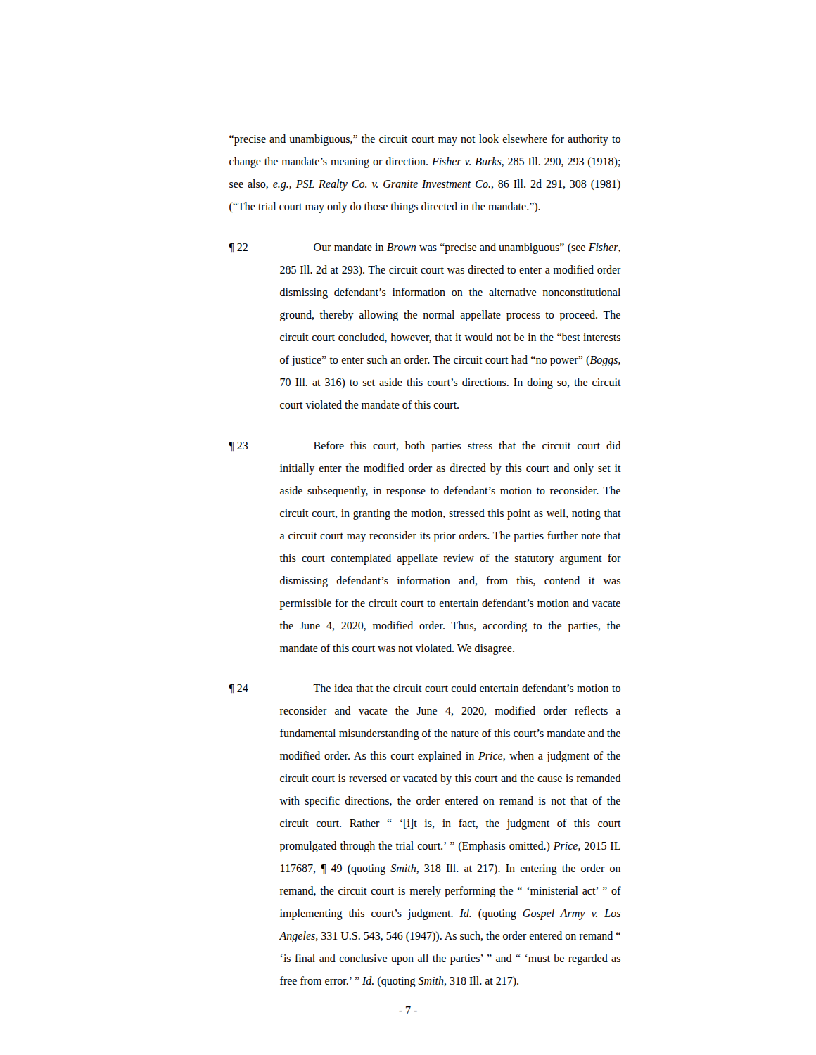“precise and unambiguous,” the circuit court may not look elsewhere for authority to change the mandate’s meaning or direction. Fisher v. Burks, 285 Ill. 290, 293 (1918); see also, e.g., PSL Realty Co. v. Granite Investment Co., 86 Ill. 2d 291, 308 (1981) (“The trial court may only do those things directed in the mandate.”).
¶ 22
Our mandate in Brown was “precise and unambiguous” (see Fisher, 285 Ill. 2d at 293). The circuit court was directed to enter a modified order dismissing defendant’s information on the alternative nonconstitutional ground, thereby allowing the normal appellate process to proceed. The circuit court concluded, however, that it would not be in the “best interests of justice” to enter such an order. The circuit court had “no power” (Boggs, 70 Ill. at 316) to set aside this court’s directions. In doing so, the circuit court violated the mandate of this court.
¶ 23
Before this court, both parties stress that the circuit court did initially enter the modified order as directed by this court and only set it aside subsequently, in response to defendant’s motion to reconsider. The circuit court, in granting the motion, stressed this point as well, noting that a circuit court may reconsider its prior orders. The parties further note that this court contemplated appellate review of the statutory argument for dismissing defendant’s information and, from this, contend it was permissible for the circuit court to entertain defendant’s motion and vacate the June 4, 2020, modified order. Thus, according to the parties, the mandate of this court was not violated. We disagree.
¶ 24
The idea that the circuit court could entertain defendant’s motion to reconsider and vacate the June 4, 2020, modified order reflects a fundamental misunderstanding of the nature of this court’s mandate and the modified order. As this court explained in Price, when a judgment of the circuit court is reversed or vacated by this court and the cause is remanded with specific directions, the order entered on remand is not that of the circuit court. Rather “ ‘[i]t is, in fact, the judgment of this court promulgated through the trial court.’ ” (Emphasis omitted.) Price, 2015 IL 117687, ¶ 49 (quoting Smith, 318 Ill. at 217). In entering the order on remand, the circuit court is merely performing the “ ‘ministerial act’ ” of implementing this court’s judgment. Id. (quoting Gospel Army v. Los Angeles, 331 U.S. 543, 546 (1947)). As such, the order entered on remand “ ‘is final and conclusive upon all the parties’ ” and “ ‘must be regarded as free from error.’ ” Id. (quoting Smith, 318 Ill. at 217).
- 7 -